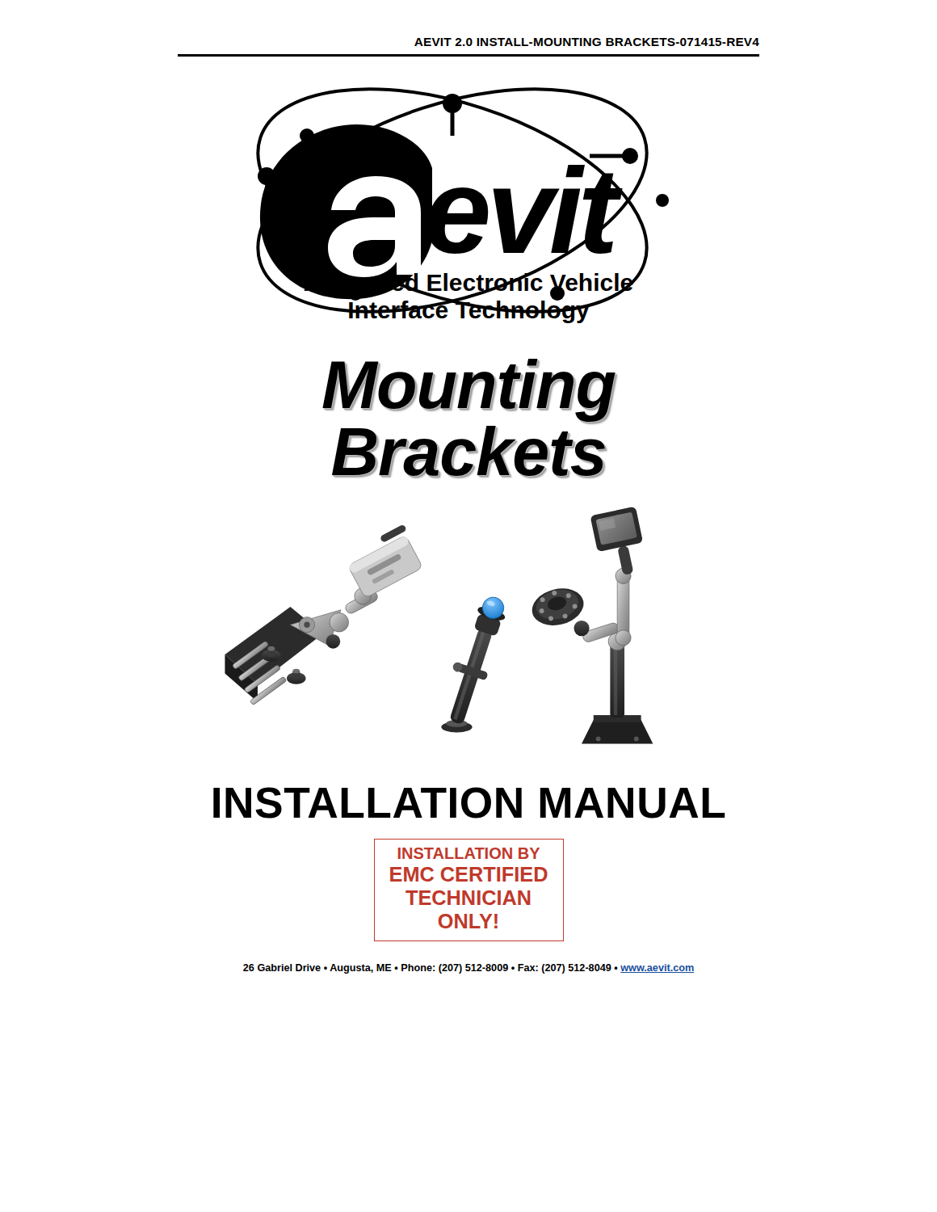AEVIT 2.0 INSTALL-MOUNTING BRACKETS-071415-REV4
evit Advanced Electronic Vehicle Interface Technology
Mounting Brackets
INSTALLATION MANUAL
INSTALLATION BY
EMC CERTIFIED
TECHNICIAN
ONLY!
26 Gabriel Drive • Augusta, ME • Phone: (207) 512-8009 • Fax: (207) 512-8049 • www.aevit.com